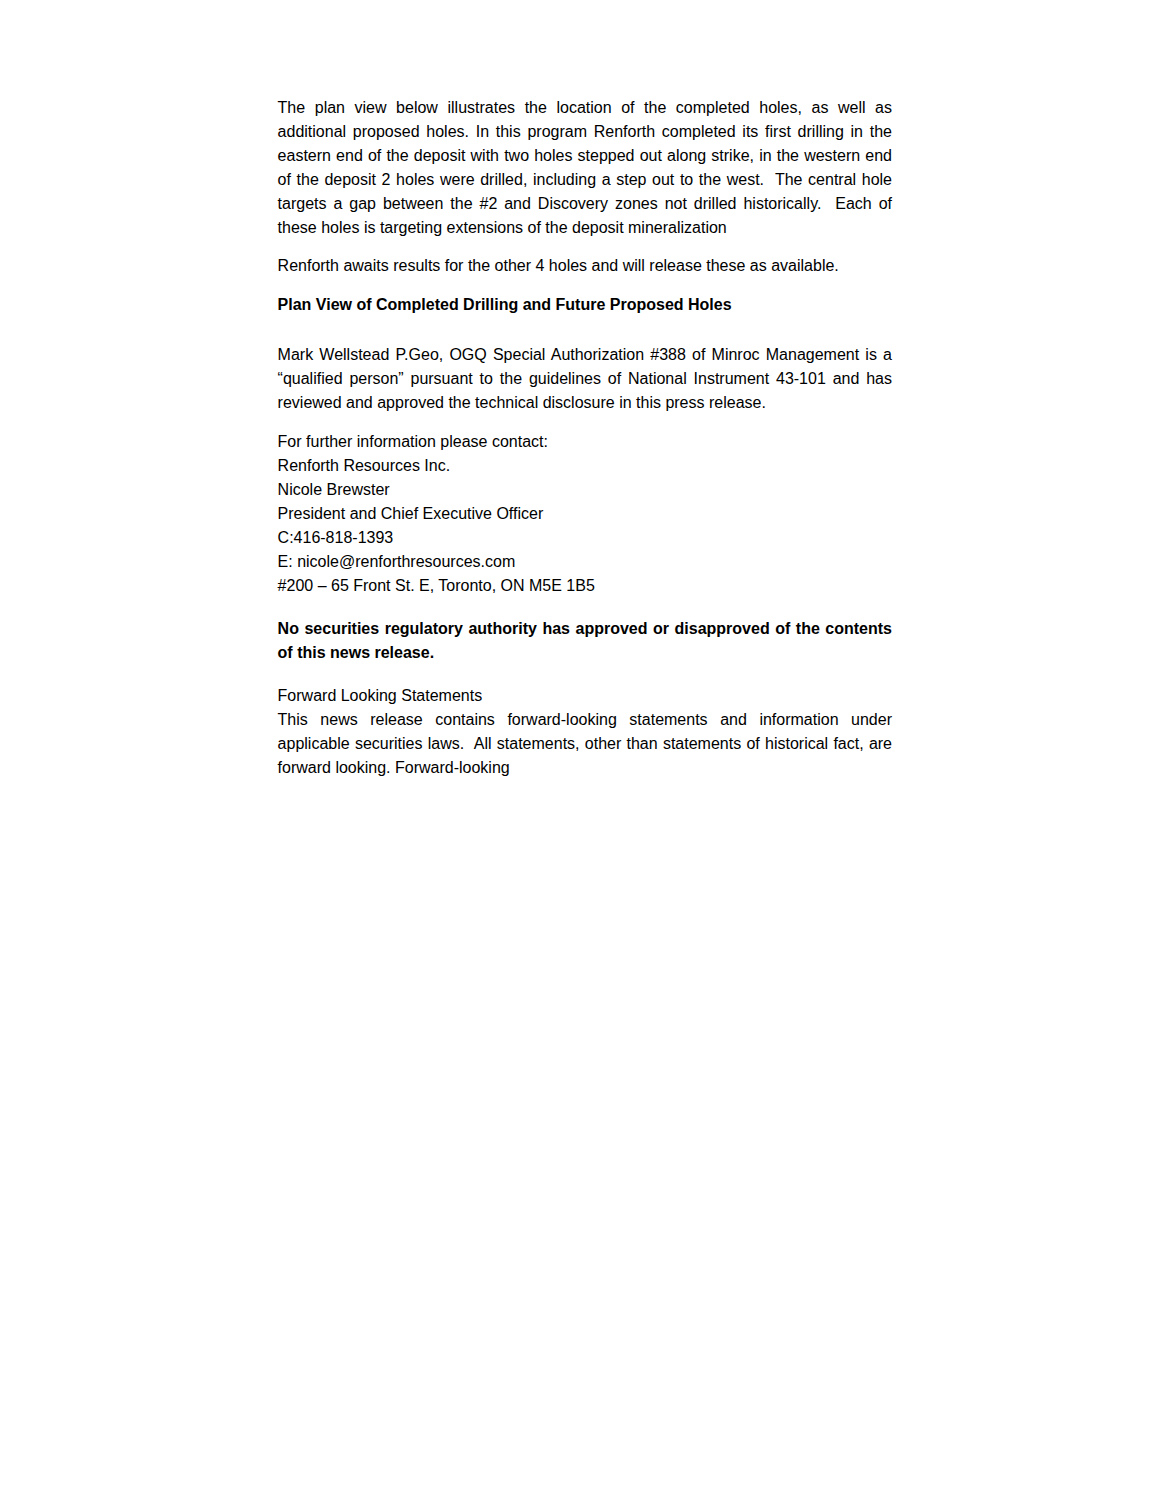The plan view below illustrates the location of the completed holes, as well as additional proposed holes. In this program Renforth completed its first drilling in the eastern end of the deposit with two holes stepped out along strike, in the western end of the deposit 2 holes were drilled, including a step out to the west. The central hole targets a gap between the #2 and Discovery zones not drilled historically. Each of these holes is targeting extensions of the deposit mineralization
Renforth awaits results for the other 4 holes and will release these as available.
Plan View of Completed Drilling and Future Proposed Holes
Mark Wellstead P.Geo, OGQ Special Authorization #388 of Minroc Management is a “qualified person” pursuant to the guidelines of National Instrument 43-101 and has reviewed and approved the technical disclosure in this press release.
For further information please contact:
Renforth Resources Inc.
Nicole Brewster
President and Chief Executive Officer
C:416-818-1393
E: nicole@renforthresources.com
#200 – 65 Front St. E, Toronto, ON M5E 1B5
No securities regulatory authority has approved or disapproved of the contents of this news release.
Forward Looking Statements
This news release contains forward-looking statements and information under applicable securities laws. All statements, other than statements of historical fact, are forward looking. Forward-looking